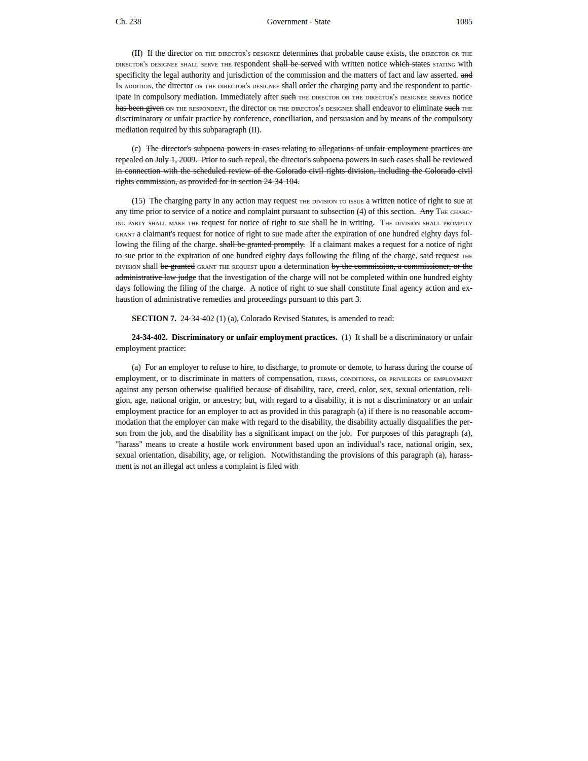Ch. 238 Government - State 1085
(II) If the director or the director's designee determines that probable cause exists, the director or the director's designee shall serve the respondent shall be served with written notice which states stating with specificity the legal authority and jurisdiction of the commission and the matters of fact and law asserted. and In addition, the director or the director's designee shall order the charging party and the respondent to participate in compulsory mediation. Immediately after such the director or the director's designee serves notice has been given on the respondent, the director or the director's designee shall endeavor to eliminate such the discriminatory or unfair practice by conference, conciliation, and persuasion and by means of the compulsory mediation required by this subparagraph (II).
(c) The director's subpoena powers in cases relating to allegations of unfair employment practices are repealed on July 1, 2009. Prior to such repeal, the director's subpoena powers in such cases shall be reviewed in connection with the scheduled review of the Colorado civil rights division, including the Colorado civil rights commission, as provided for in section 24-34-104.
(15) The charging party in any action may request the division to issue a written notice of right to sue at any time prior to service of a notice and complaint pursuant to subsection (4) of this section. Any The charging party shall make the request for notice of right to sue shall be in writing. The division shall promptly grant a claimant's request for notice of right to sue made after the expiration of one hundred eighty days following the filing of the charge. shall be granted promptly. If a claimant makes a request for a notice of right to sue prior to the expiration of one hundred eighty days following the filing of the charge, said request the division shall be granted grant the request upon a determination by the commission, a commissioner, or the administrative law judge that the investigation of the charge will not be completed within one hundred eighty days following the filing of the charge. A notice of right to sue shall constitute final agency action and exhaustion of administrative remedies and proceedings pursuant to this part 3.
SECTION 7. 24-34-402 (1) (a), Colorado Revised Statutes, is amended to read:
24-34-402. Discriminatory or unfair employment practices. (1) It shall be a discriminatory or unfair employment practice:
(a) For an employer to refuse to hire, to discharge, to promote or demote, to harass during the course of employment, or to discriminate in matters of compensation, terms, conditions, or privileges of employment against any person otherwise qualified because of disability, race, creed, color, sex, sexual orientation, religion, age, national origin, or ancestry; but, with regard to a disability, it is not a discriminatory or an unfair employment practice for an employer to act as provided in this paragraph (a) if there is no reasonable accommodation that the employer can make with regard to the disability, the disability actually disqualifies the person from the job, and the disability has a significant impact on the job. For purposes of this paragraph (a), "harass" means to create a hostile work environment based upon an individual's race, national origin, sex, sexual orientation, disability, age, or religion. Notwithstanding the provisions of this paragraph (a), harassment is not an illegal act unless a complaint is filed with